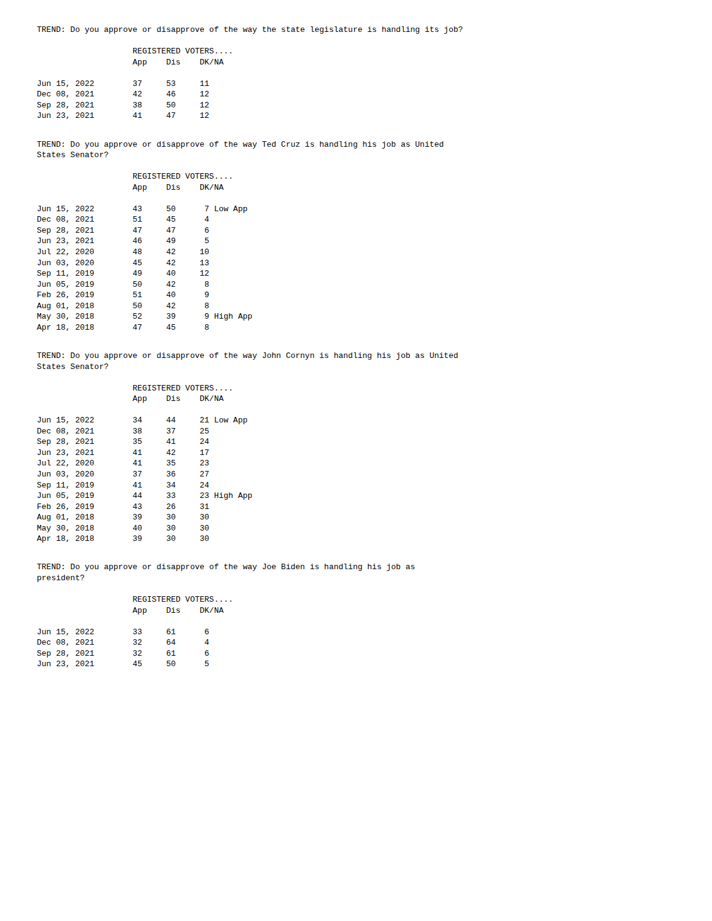TREND: Do you approve or disapprove of the way the state legislature is handling its job?

                    REGISTERED VOTERS....
                    App    Dis    DK/NA

Jun 15, 2022        37     53     11
Dec 08, 2021        42     46     12
Sep 28, 2021        38     50     12
Jun 23, 2021        41     47     12
TREND: Do you approve or disapprove of the way Ted Cruz is handling his job as United
States Senator?

                    REGISTERED VOTERS....
                    App    Dis    DK/NA

Jun 15, 2022        43     50      7 Low App
Dec 08, 2021        51     45      4
Sep 28, 2021        47     47      6
Jun 23, 2021        46     49      5
Jul 22, 2020        48     42     10
Jun 03, 2020        45     42     13
Sep 11, 2019        49     40     12
Jun 05, 2019        50     42      8
Feb 26, 2019        51     40      9
Aug 01, 2018        50     42      8
May 30, 2018        52     39      9 High App
Apr 18, 2018        47     45      8
TREND: Do you approve or disapprove of the way John Cornyn is handling his job as United
States Senator?

                    REGISTERED VOTERS....
                    App    Dis    DK/NA

Jun 15, 2022        34     44     21 Low App
Dec 08, 2021        38     37     25
Sep 28, 2021        35     41     24
Jun 23, 2021        41     42     17
Jul 22, 2020        41     35     23
Jun 03, 2020        37     36     27
Sep 11, 2019        41     34     24
Jun 05, 2019        44     33     23 High App
Feb 26, 2019        43     26     31
Aug 01, 2018        39     30     30
May 30, 2018        40     30     30
Apr 18, 2018        39     30     30
TREND: Do you approve or disapprove of the way Joe Biden is handling his job as
president?

                    REGISTERED VOTERS....
                    App    Dis    DK/NA

Jun 15, 2022        33     61      6
Dec 08, 2021        32     64      4
Sep 28, 2021        32     61      6
Jun 23, 2021        45     50      5